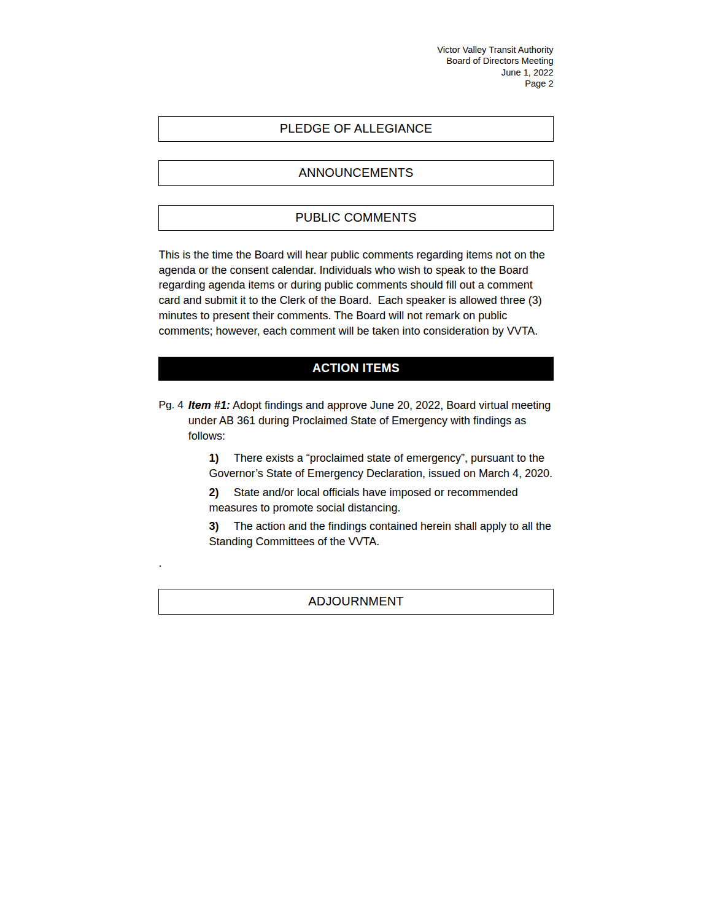Victor Valley Transit Authority
Board of Directors Meeting
June 1, 2022
Page 2
PLEDGE OF ALLEGIANCE
ANNOUNCEMENTS
PUBLIC COMMENTS
This is the time the Board will hear public comments regarding items not on the agenda or the consent calendar. Individuals who wish to speak to the Board regarding agenda items or during public comments should fill out a comment card and submit it to the Clerk of the Board. Each speaker is allowed three (3) minutes to present their comments. The Board will not remark on public comments; however, each comment will be taken into consideration by VVTA.
ACTION ITEMS
Pg. 4
Item #1: Adopt findings and approve June 20, 2022, Board virtual meeting under AB 361 during Proclaimed State of Emergency with findings as follows:
1) There exists a “proclaimed state of emergency”, pursuant to the Governor’s State of Emergency Declaration, issued on March 4, 2020.
2) State and/or local officials have imposed or recommended measures to promote social distancing.
3) The action and the findings contained herein shall apply to all the Standing Committees of the VVTA.
.
ADJOURNMENT